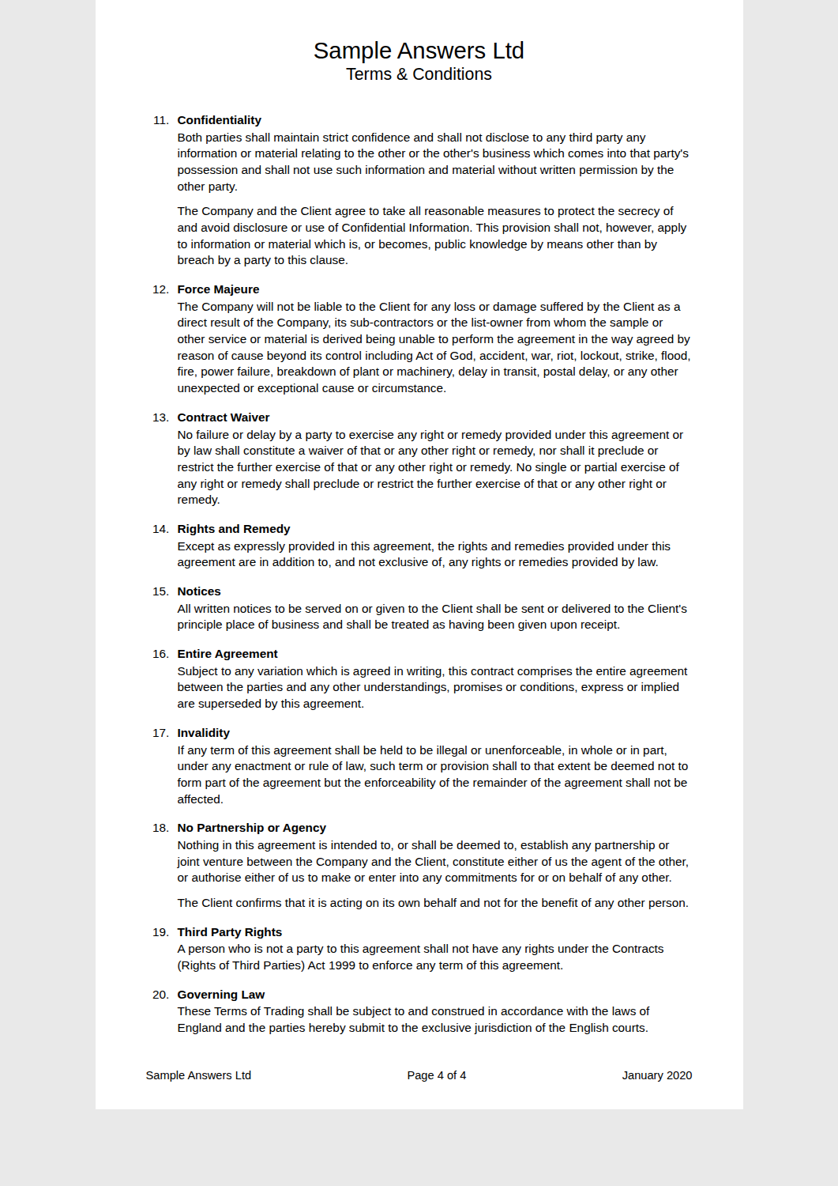Sample Answers Ltd
Terms & Conditions
Confidentiality
Both parties shall maintain strict confidence and shall not disclose to any third party any information or material relating to the other or the other's business which comes into that party's possession and shall not use such information and material without written permission by the other party.
The Company and the Client agree to take all reasonable measures to protect the secrecy of and avoid disclosure or use of Confidential Information. This provision shall not, however, apply to information or material which is, or becomes, public knowledge by means other than by breach by a party to this clause.
Force Majeure
The Company will not be liable to the Client for any loss or damage suffered by the Client as a direct result of the Company, its sub-contractors or the list-owner from whom the sample or other service or material is derived being unable to perform the agreement in the way agreed by reason of cause beyond its control including Act of God, accident, war, riot, lockout, strike, flood, fire, power failure, breakdown of plant or machinery, delay in transit, postal delay, or any other unexpected or exceptional cause or circumstance.
Contract Waiver
No failure or delay by a party to exercise any right or remedy provided under this agreement or by law shall constitute a waiver of that or any other right or remedy, nor shall it preclude or restrict the further exercise of that or any other right or remedy. No single or partial exercise of any right or remedy shall preclude or restrict the further exercise of that or any other right or remedy.
Rights and Remedy
Except as expressly provided in this agreement, the rights and remedies provided under this agreement are in addition to, and not exclusive of, any rights or remedies provided by law.
Notices
All written notices to be served on or given to the Client shall be sent or delivered to the Client's principle place of business and shall be treated as having been given upon receipt.
Entire Agreement
Subject to any variation which is agreed in writing, this contract comprises the entire agreement between the parties and any other understandings, promises or conditions, express or implied are superseded by this agreement.
Invalidity
If any term of this agreement shall be held to be illegal or unenforceable, in whole or in part, under any enactment or rule of law, such term or provision shall to that extent be deemed not to form part of the agreement but the enforceability of the remainder of the agreement shall not be affected.
No Partnership or Agency
Nothing in this agreement is intended to, or shall be deemed to, establish any partnership or joint venture between the Company and the Client, constitute either of us the agent of the other, or authorise either of us to make or enter into any commitments for or on behalf of any other.
The Client confirms that it is acting on its own behalf and not for the benefit of any other person.
Third Party Rights
A person who is not a party to this agreement shall not have any rights under the Contracts (Rights of Third Parties) Act 1999 to enforce any term of this agreement.
Governing Law
These Terms of Trading shall be subject to and construed in accordance with the laws of England and the parties hereby submit to the exclusive jurisdiction of the English courts.
Sample Answers Ltd Page 4 of 4 January 2020